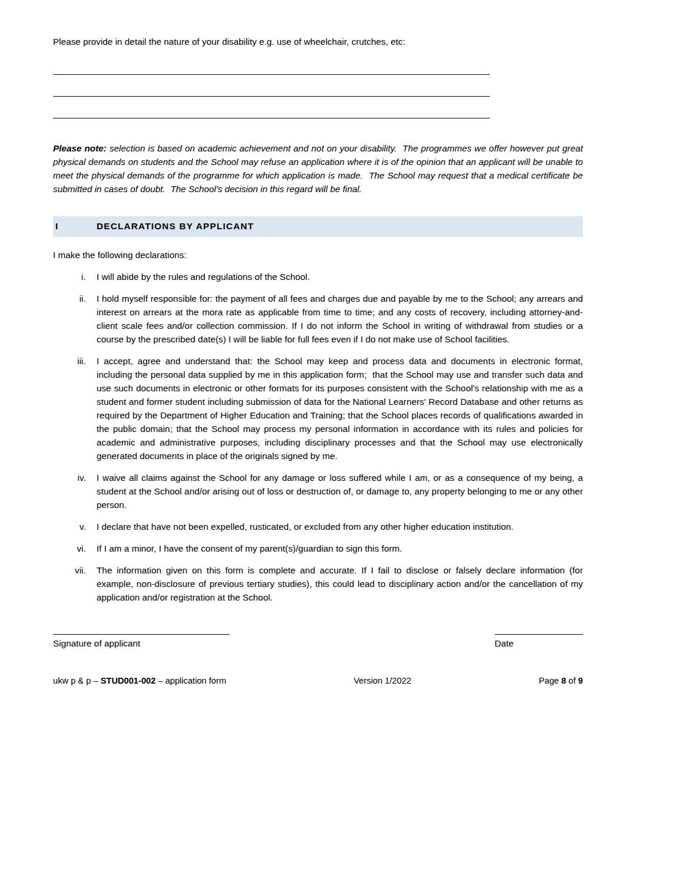Please provide in detail the nature of your disability e.g. use of wheelchair, crutches, etc:
_______________________________________________________________________________________ _______________________________________________________________________________________ _______________________________________________________________________________________
Please note: selection is based on academic achievement and not on your disability. The programmes we offer however put great physical demands on students and the School may refuse an application where it is of the opinion that an applicant will be unable to meet the physical demands of the programme for which application is made. The School may request that a medical certificate be submitted in cases of doubt. The School's decision in this regard will be final.
I DECLARATIONS BY APPLICANT
I make the following declarations:
I will abide by the rules and regulations of the School.
I hold myself responsible for: the payment of all fees and charges due and payable by me to the School; any arrears and interest on arrears at the mora rate as applicable from time to time; and any costs of recovery, including attorney-and-client scale fees and/or collection commission. If I do not inform the School in writing of withdrawal from studies or a course by the prescribed date(s) I will be liable for full fees even if I do not make use of School facilities.
I accept, agree and understand that: the School may keep and process data and documents in electronic format, including the personal data supplied by me in this application form; that the School may use and transfer such data and use such documents in electronic or other formats for its purposes consistent with the School's relationship with me as a student and former student including submission of data for the National Learners' Record Database and other returns as required by the Department of Higher Education and Training; that the School places records of qualifications awarded in the public domain; that the School may process my personal information in accordance with its rules and policies for academic and administrative purposes, including disciplinary processes and that the School may use electronically generated documents in place of the originals signed by me.
I waive all claims against the School for any damage or loss suffered while I am, or as a consequence of my being, a student at the School and/or arising out of loss or destruction of, or damage to, any property belonging to me or any other person.
I declare that have not been expelled, rusticated, or excluded from any other higher education institution.
If I am a minor, I have the consent of my parent(s)/guardian to sign this form.
The information given on this form is complete and accurate. If I fail to disclose or falsely declare information (for example, non-disclosure of previous tertiary studies), this could lead to disciplinary action and/or the cancellation of my application and/or registration at the School.
Signature of applicant
Date
ukw p & p – STUD001-002 – application form
Version 1/2022
Page 8 of 9